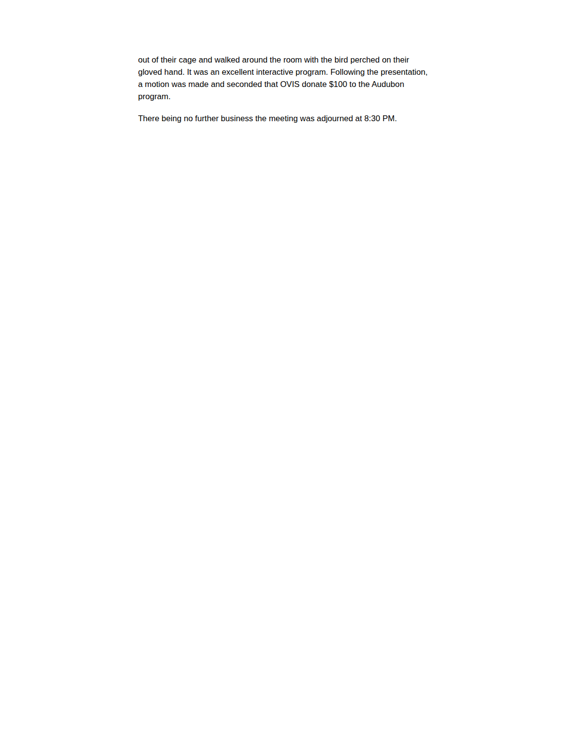out of their cage and walked around the room with the bird perched on their gloved hand. It was an excellent interactive program. Following the presentation, a motion was made and seconded that OVIS donate $100 to the Audubon program.
There being no further business the meeting was adjourned at 8:30 PM.